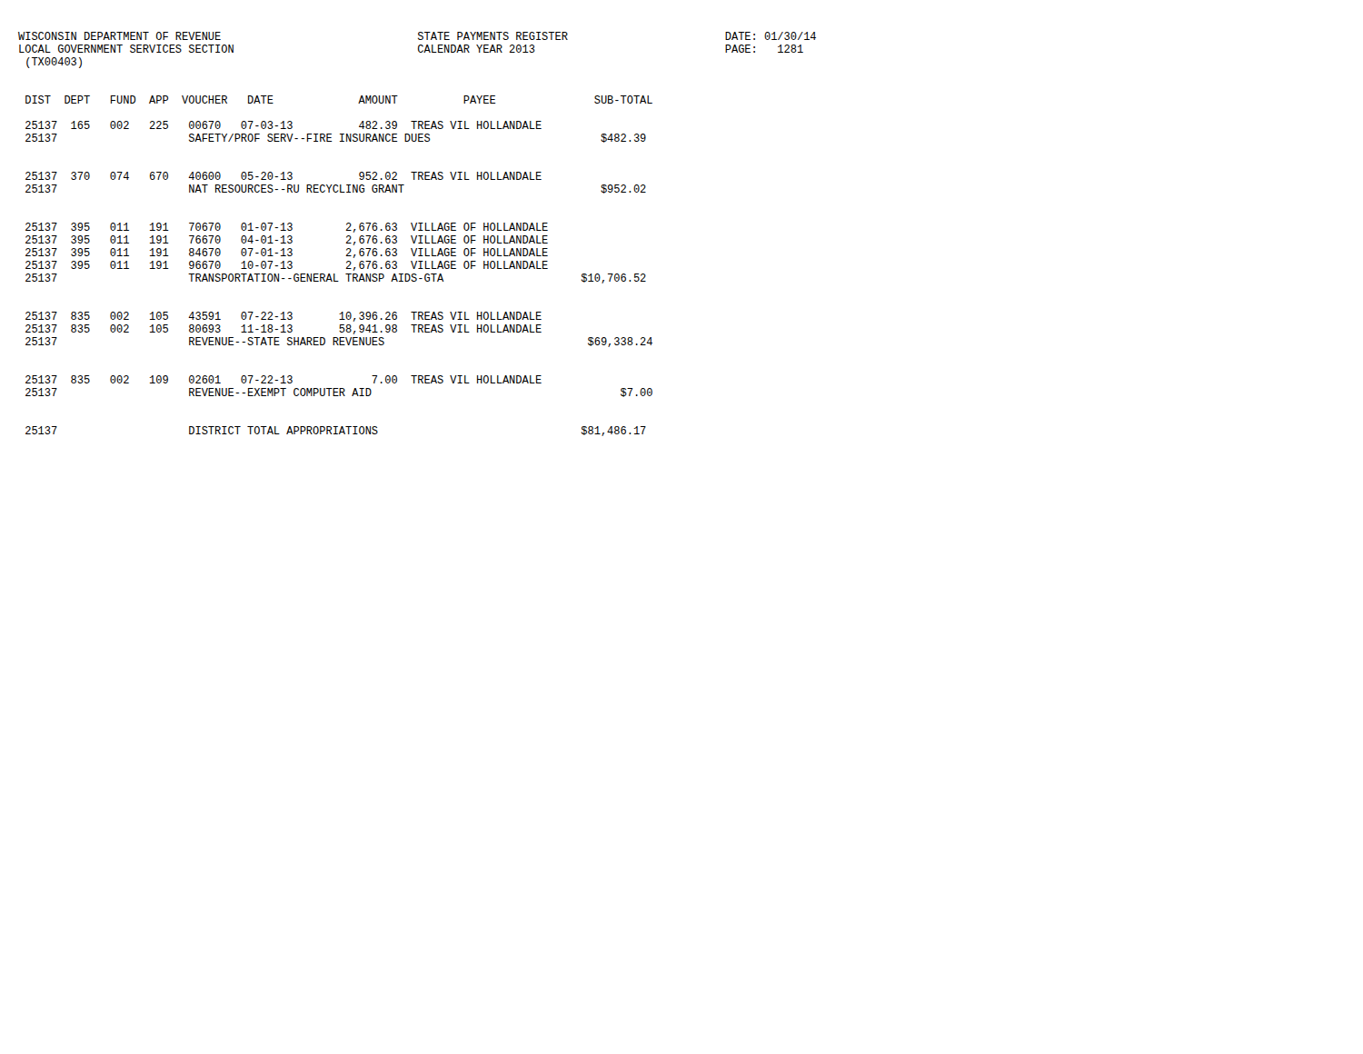WISCONSIN DEPARTMENT OF REVENUE STATE PAYMENTS REGISTER DATE: 01/30/14 LOCAL GOVERNMENT SERVICES SECTION CALENDAR YEAR 2013 PAGE: 1281 (TX00403) DIST DEPT FUND APP VOUCHER DATE AMOUNT PAYEE SUB-TOTAL 25137 165 002 225 00670 07-03-13 482.39 TREAS VIL HOLLANDALE 25137 SAFETY/PROF SERV--FIRE INSURANCE DUES $482.39 25137 370 074 670 40600 05-20-13 952.02 TREAS VIL HOLLANDALE 25137 NAT RESOURCES--RU RECYCLING GRANT $952.02 25137 395 011 191 70670 01-07-13 2,676.63 VILLAGE OF HOLLANDALE 25137 395 011 191 76670 04-01-13 2,676.63 VILLAGE OF HOLLANDALE 25137 395 011 191 84670 07-01-13 2,676.63 VILLAGE OF HOLLANDALE 25137 395 011 191 96670 10-07-13 2,676.63 VILLAGE OF HOLLANDALE 25137 TRANSPORTATION--GENERAL TRANSP AIDS-GTA $10,706.52 25137 835 002 105 43591 07-22-13 10,396.26 TREAS VIL HOLLANDALE 25137 835 002 105 80693 11-18-13 58,941.98 TREAS VIL HOLLANDALE 25137 REVENUE--STATE SHARED REVENUES $69,338.24 25137 835 002 109 02601 07-22-13 7.00 TREAS VIL HOLLANDALE 25137 REVENUE--EXEMPT COMPUTER AID $7.00 25137 DISTRICT TOTAL APPROPRIATIONS $81,486.17